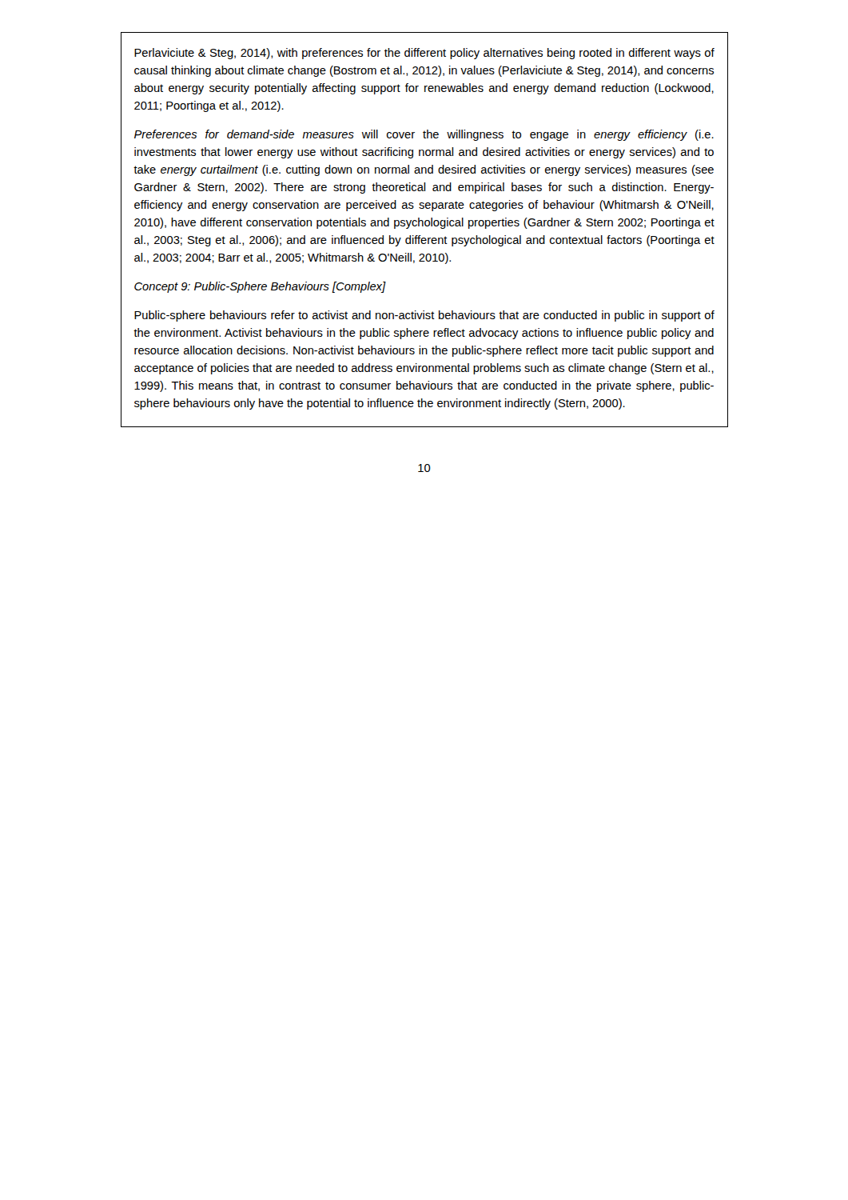Perlaviciute & Steg, 2014), with preferences for the different policy alternatives being rooted in different ways of causal thinking about climate change (Bostrom et al., 2012), in values (Perlaviciute & Steg, 2014), and concerns about energy security potentially affecting support for renewables and energy demand reduction (Lockwood, 2011; Poortinga et al., 2012).
Preferences for demand-side measures will cover the willingness to engage in energy efficiency (i.e. investments that lower energy use without sacrificing normal and desired activities or energy services) and to take energy curtailment (i.e. cutting down on normal and desired activities or energy services) measures (see Gardner & Stern, 2002). There are strong theoretical and empirical bases for such a distinction. Energy-efficiency and energy conservation are perceived as separate categories of behaviour (Whitmarsh & O'Neill, 2010), have different conservation potentials and psychological properties (Gardner & Stern 2002; Poortinga et al., 2003; Steg et al., 2006); and are influenced by different psychological and contextual factors (Poortinga et al., 2003; 2004; Barr et al., 2005; Whitmarsh & O'Neill, 2010).
Concept 9: Public-Sphere Behaviours [Complex]
Public-sphere behaviours refer to activist and non-activist behaviours that are conducted in public in support of the environment. Activist behaviours in the public sphere reflect advocacy actions to influence public policy and resource allocation decisions. Non-activist behaviours in the public-sphere reflect more tacit public support and acceptance of policies that are needed to address environmental problems such as climate change (Stern et al., 1999). This means that, in contrast to consumer behaviours that are conducted in the private sphere, public-sphere behaviours only have the potential to influence the environment indirectly (Stern, 2000).
10